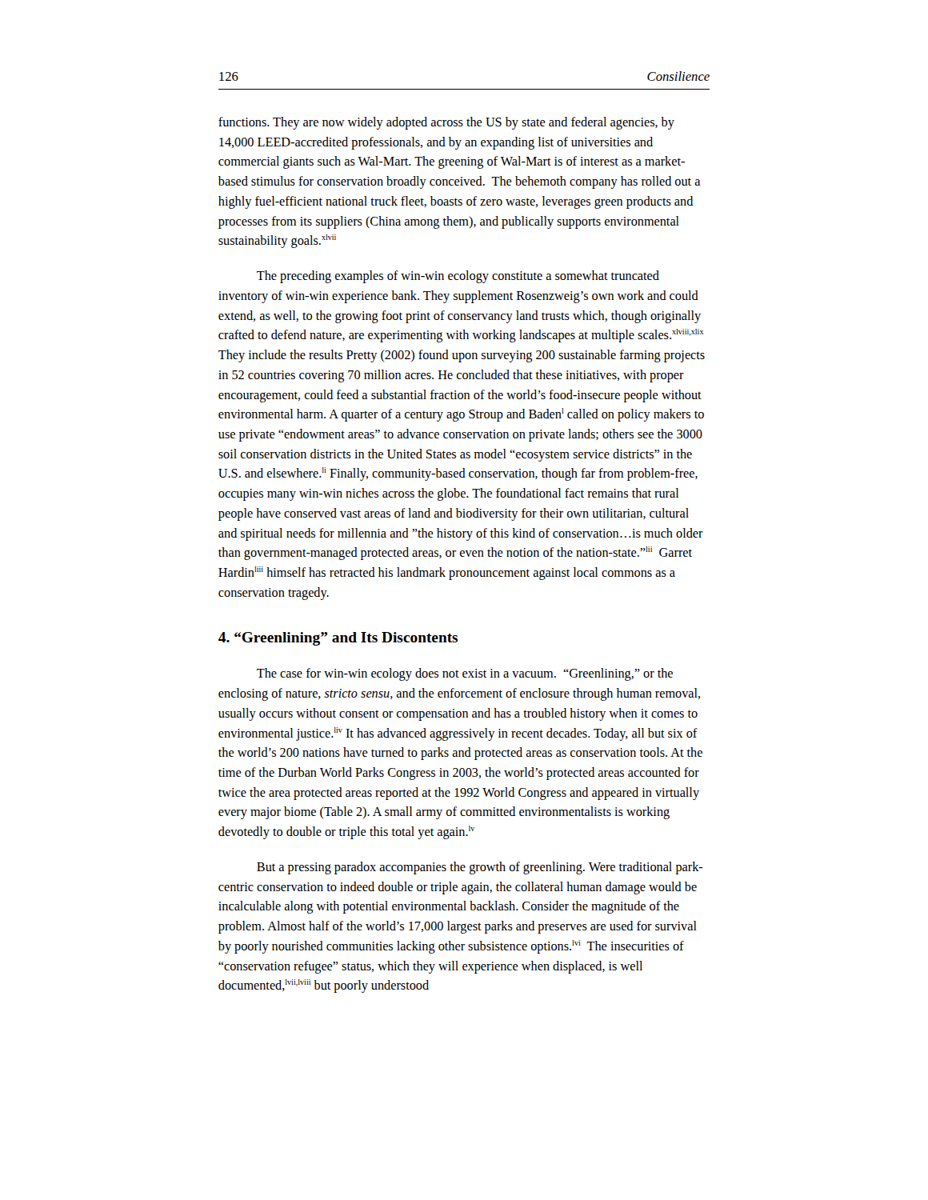126 Consilience
functions. They are now widely adopted across the US by state and federal agencies, by 14,000 LEED-accredited professionals, and by an expanding list of universities and commercial giants such as Wal-Mart. The greening of Wal-Mart is of interest as a market-based stimulus for conservation broadly conceived. The behemoth company has rolled out a highly fuel-efficient national truck fleet, boasts of zero waste, leverages green products and processes from its suppliers (China among them), and publically supports environmental sustainability goals.xlvii
The preceding examples of win-win ecology constitute a somewhat truncated inventory of win-win experience bank. They supplement Rosenzweig’s own work and could extend, as well, to the growing foot print of conservancy land trusts which, though originally crafted to defend nature, are experimenting with working landscapes at multiple scales.xlviii,xlix They include the results Pretty (2002) found upon surveying 200 sustainable farming projects in 52 countries covering 70 million acres. He concluded that these initiatives, with proper encouragement, could feed a substantial fraction of the world’s food-insecure people without environmental harm. A quarter of a century ago Stroup and Badenl called on policy makers to use private “endowment areas” to advance conservation on private lands; others see the 3000 soil conservation districts in the United States as model “ecosystem service districts” in the U.S. and elsewhere.li Finally, community-based conservation, though far from problem-free, occupies many win-win niches across the globe. The foundational fact remains that rural people have conserved vast areas of land and biodiversity for their own utilitarian, cultural and spiritual needs for millennia and ”the history of this kind of conservation…is much older than government-managed protected areas, or even the notion of the nation-state.”lii Garret Hardinliii himself has retracted his landmark pronouncement against local commons as a conservation tragedy.
4. “Greenlining” and Its Discontents
The case for win-win ecology does not exist in a vacuum. “Greenlining,” or the enclosing of nature, stricto sensu, and the enforcement of enclosure through human removal, usually occurs without consent or compensation and has a troubled history when it comes to environmental justice.liv It has advanced aggressively in recent decades. Today, all but six of the world’s 200 nations have turned to parks and protected areas as conservation tools. At the time of the Durban World Parks Congress in 2003, the world’s protected areas accounted for twice the area protected areas reported at the 1992 World Congress and appeared in virtually every major biome (Table 2). A small army of committed environmentalists is working devotedly to double or triple this total yet again.lv
But a pressing paradox accompanies the growth of greenlining. Were traditional park-centric conservation to indeed double or triple again, the collateral human damage would be incalculable along with potential environmental backlash. Consider the magnitude of the problem. Almost half of the world’s 17,000 largest parks and preserves are used for survival by poorly nourished communities lacking other subsistence options.lvi The insecurities of “conservation refugee” status, which they will experience when displaced, is well documented,lvii,lviii but poorly understood